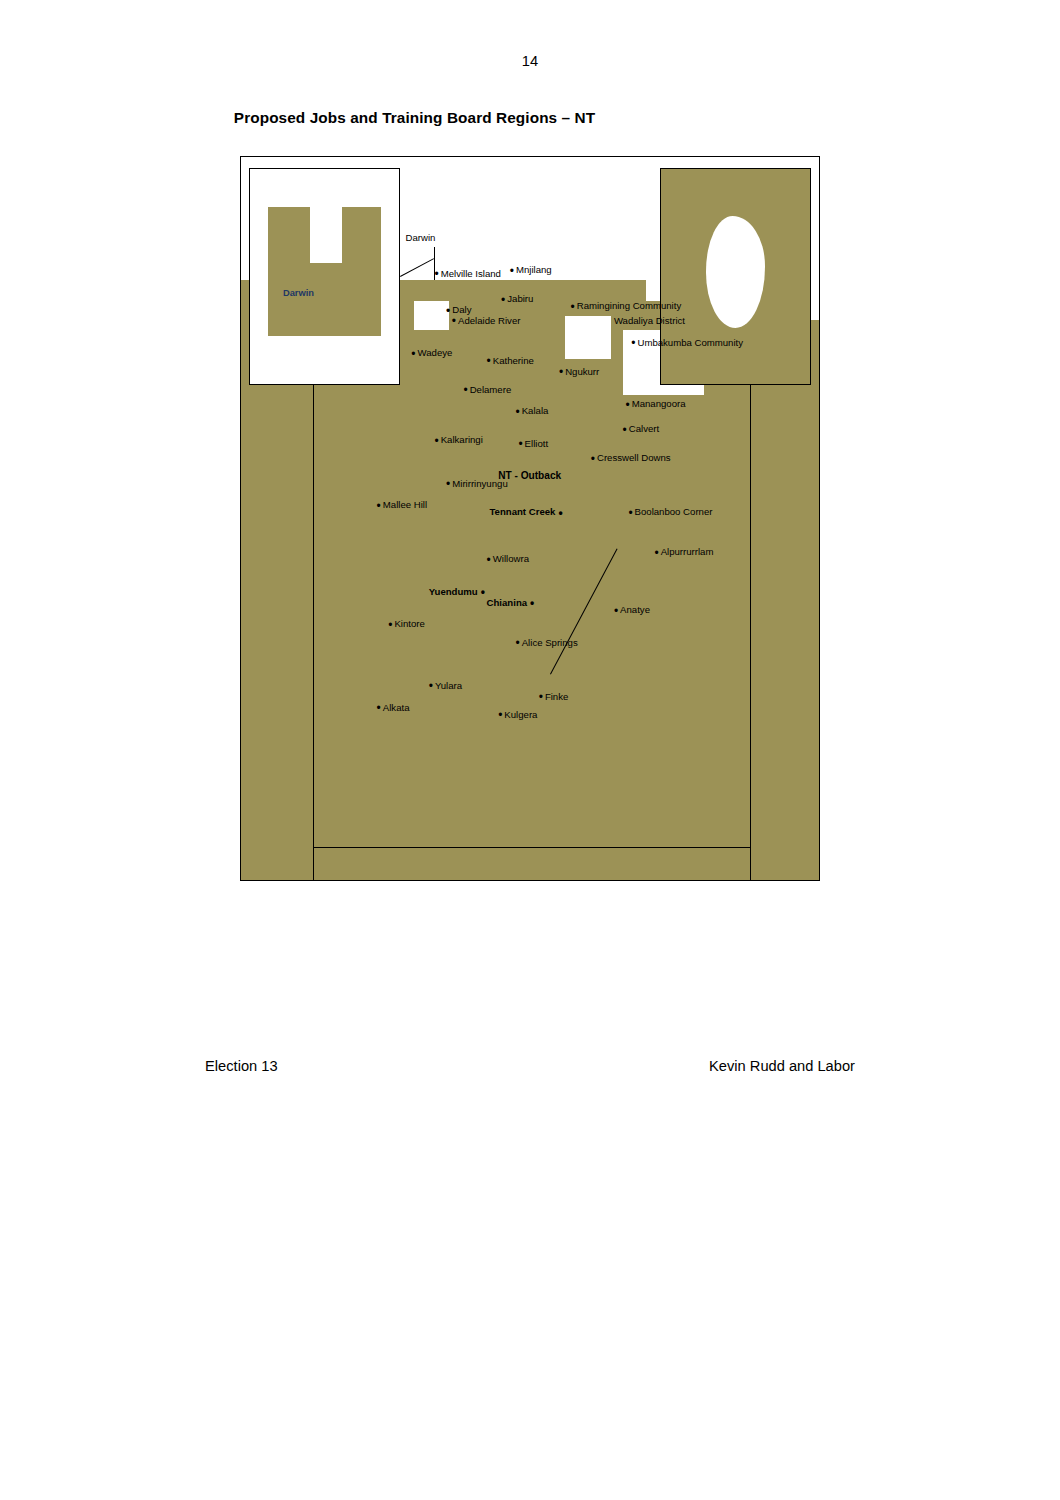14
Proposed Jobs and Training Board Regions – NT
Darwin
Darwin
Melville Island
Mnjilang
Daly
Jabiru
Ramingining Community
Wadaliya District
Adelaide River
Umbakumba Community
Wadeye
Katherine
Ngukurr
Delamere
Kalala
Manangoora
Calvert
Kalkaringi
Elliott
Cresswell Downs
NT - Outback
Mirirrinyungu
Mallee Hill
Tennant Creek
Boolanboo Corner
Alpurrurrlam
Willowra
Yuendumu
Chianina
Anatye
Kintore
Alice Springs
Yulara
Finke
Alkata
Kulgera
Election 13
Kevin Rudd and Labor